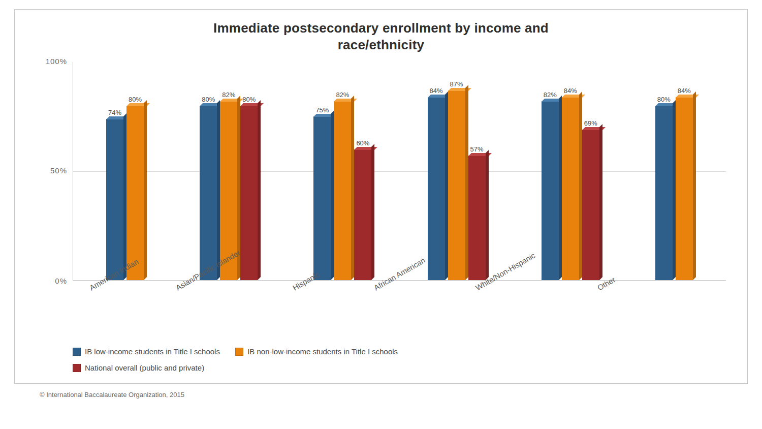Immediate postsecondary enrollment by income and
race/ethnicity
100%
50%
0%
74%
80%
80%
82%
80%
75%
82%
60%
84%
87%
57%
82%
84%
69%
80%
84%
American Indian
Asian/Pacific Islander
Hispanic
African American
White/Non-Hispanic
Other
IB low-income students in Title I schools IB non-low-income students in Title I schools National overall (public and private)
© International Baccalaureate Organization, 2015